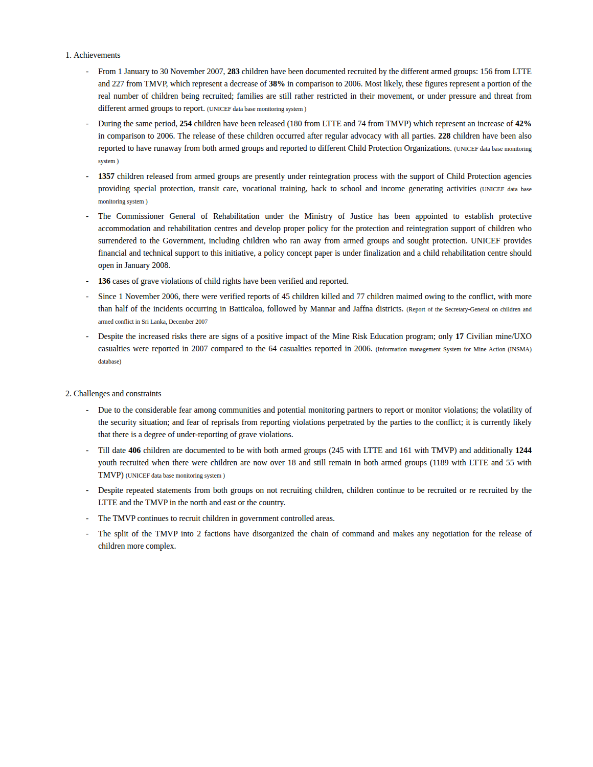Achievements
From 1 January to 30 November 2007, 283 children have been documented recruited by the different armed groups: 156 from LTTE and 227 from TMVP, which represent a decrease of 38% in comparison to 2006. Most likely, these figures represent a portion of the real number of children being recruited; families are still rather restricted in their movement, or under pressure and threat from different armed groups to report. (UNICEF data base monitoring system )
During the same period, 254 children have been released (180 from LTTE and 74 from TMVP) which represent an increase of 42% in comparison to 2006. The release of these children occurred after regular advocacy with all parties. 228 children have been also reported to have runaway from both armed groups and reported to different Child Protection Organizations. (UNICEF data base monitoring system )
1357 children released from armed groups are presently under reintegration process with the support of Child Protection agencies providing special protection, transit care, vocational training, back to school and income generating activities (UNICEF data base monitoring system )
The Commissioner General of Rehabilitation under the Ministry of Justice has been appointed to establish protective accommodation and rehabilitation centres and develop proper policy for the protection and reintegration support of children who surrendered to the Government, including children who ran away from armed groups and sought protection. UNICEF provides financial and technical support to this initiative, a policy concept paper is under finalization and a child rehabilitation centre should open in January 2008.
136 cases of grave violations of child rights have been verified and reported.
Since 1 November 2006, there were verified reports of 45 children killed and 77 children maimed owing to the conflict, with more than half of the incidents occurring in Batticaloa, followed by Mannar and Jaffna districts. (Report of the Secretary-General on children and armed conflict in Sri Lanka, December 2007
Despite the increased risks there are signs of a positive impact of the Mine Risk Education program; only 17 Civilian mine/UXO casualties were reported in 2007 compared to the 64 casualties reported in 2006. (Information management System for Mine Action (INSMA) database)
Challenges and constraints
Due to the considerable fear among communities and potential monitoring partners to report or monitor violations; the volatility of the security situation; and fear of reprisals from reporting violations perpetrated by the parties to the conflict; it is currently likely that there is a degree of under-reporting of grave violations.
Till date 406 children are documented to be with both armed groups (245 with LTTE and 161 with TMVP) and additionally 1244 youth recruited when there were children are now over 18 and still remain in both armed groups (1189 with LTTE and 55 with TMVP) (UNICEF data base monitoring system )
Despite repeated statements from both groups on not recruiting children, children continue to be recruited or re recruited by the LTTE and the TMVP in the north and east or the country.
The TMVP continues to recruit children in government controlled areas.
The split of the TMVP into 2 factions have disorganized the chain of command and makes any negotiation for the release of children more complex.